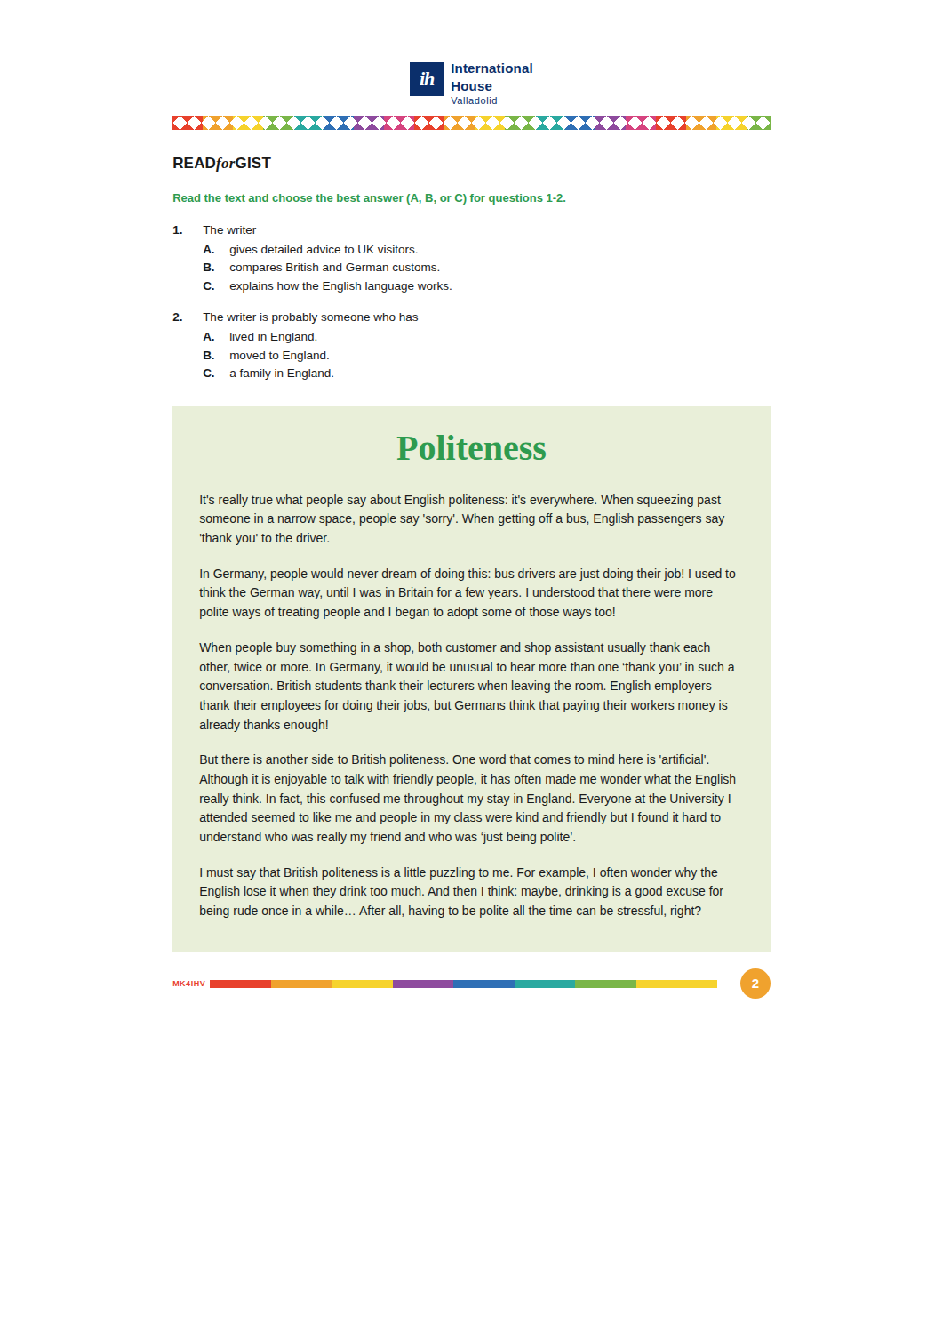ih International
House Valladolid
READfor GIST
Read the text and choose the best answer (A, B, or C) for questions 1-2.
1. The writer
A. gives detailed advice to UK visitors.
B. compares British and German customs.
C. explains how the English language works.
2. The writer is probably someone who has
A. lived in England.
B. moved to England.
C. a family in England.
Politeness
It's really true what people say about English politeness: it's everywhere. When squeezing past someone in a narrow space, people say 'sorry'. When getting off a bus, English passengers say 'thank you' to the driver.
In Germany, people would never dream of doing this: bus drivers are just doing their job! I used to think the German way, until I was in Britain for a few years. I understood that there were more polite ways of treating people and I began to adopt some of those ways too!
When people buy something in a shop, both customer and shop assistant usually thank each other, twice or more. In Germany, it would be unusual to hear more than one ‘thank you’ in such a conversation. British students thank their lecturers when leaving the room. English employers thank their employees for doing their jobs, but Germans think that paying their workers money is already thanks enough!
But there is another side to British politeness. One word that comes to mind here is 'artificial'. Although it is enjoyable to talk with friendly people, it has often made me wonder what the English really think. In fact, this confused me throughout my stay in England. Everyone at the University I attended seemed to like me and people in my class were kind and friendly but I found it hard to understand who was really my friend and who was ‘just being polite’.
I must say that British politeness is a little puzzling to me. For example, I often wonder why the English lose it when they drink too much. And then I think: maybe, drinking is a good excuse for being rude once in a while… After all, having to be polite all the time can be stressful, right?
MK4IHV 2